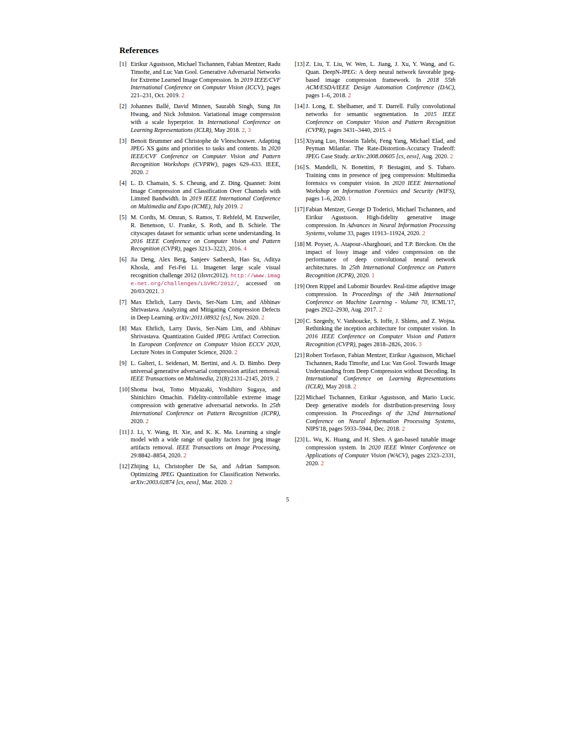References
Eirikur Agustsson, Michael Tschannen, Fabian Mentzer, Radu Timofte, and Luc Van Gool. Generative Adversarial Networks for Extreme Learned Image Compression. In 2019 IEEE/CVF International Conference on Computer Vision (ICCV), pages 221–231, Oct. 2019. 2
Johannes Ballé, David Minnen, Saurabh Singh, Sung Jin Hwang, and Nick Johnston. Variational image compression with a scale hyperprior. In International Conference on Learning Representations (ICLR), May 2018. 2, 3
Benoit Brummer and Christophe de Vleeschouwer. Adapting JPEG XS gains and priorities to tasks and contents. In 2020 IEEE/CVF Conference on Computer Vision and Pattern Recognition Workshops (CVPRW), pages 629–633. IEEE, 2020. 2
L. D. Chamain, S. S. Cheung, and Z. Ding. Quannet: Joint Image Compression and Classification Over Channels with Limited Bandwidth. In 2019 IEEE International Conference on Multimedia and Expo (ICME), July 2019. 2
M. Cordts, M. Omran, S. Ramos, T. Rehfeld, M. Enzweiler, R. Benenson, U. Franke, S. Roth, and B. Schiele. The cityscapes dataset for semantic urban scene understanding. In 2016 IEEE Conference on Computer Vision and Pattern Recognition (CVPR), pages 3213–3223, 2016. 4
Jia Deng, Alex Berg, Sanjeev Satheesh, Hao Su, Aditya Khosla, and Fei-Fei Li. Imagenet large scale visual recognition challenge 2012 (ilsvrc2012). http://www.image-net.org/challenges/LSVRC/2012/, accessed on 20/03/2021. 3
Max Ehrlich, Larry Davis, Ser-Nam Lim, and Abhinav Shrivastava. Analyzing and Mitigating Compression Defects in Deep Learning. arXiv:2011.08932 [cs], Nov. 2020. 2
Max Ehrlich, Larry Davis, Ser-Nam Lim, and Abhinav Shrivastava. Quantization Guided JPEG Artifact Correction. In European Conference on Computer Vision ECCV 2020, Lecture Notes in Computer Science, 2020. 2
L. Galteri, L. Seidenari, M. Bertini, and A. D. Bimbo. Deep universal generative adversarial compression artifact removal. IEEE Transactions on Multimedia, 21(8):2131–2145, 2019. 2
Shoma Iwai, Tomo Miyazaki, Yoshihiro Sugaya, and Shinichiro Omachin. Fidelity-controllable extreme image compression with generative adversarial networks. In 25th International Conference on Pattern Recognition (ICPR), 2020. 2
J. Li, Y. Wang, H. Xie, and K. K. Ma. Learning a single model with a wide range of quality factors for jpeg image artifacts removal. IEEE Transactions on Image Processing, 29:8842–8854, 2020. 2
Zhijing Li, Christopher De Sa, and Adrian Sampson. Optimizing JPEG Quantization for Classification Networks. arXiv:2003.02874 [cs, eess], Mar. 2020. 2
Z. Liu, T. Liu, W. Wen, L. Jiang, J. Xu, Y. Wang, and G. Quan. DeepN-JPEG: A deep neural network favorable jpeg-based image compression framework. In 2018 55th ACM/ESDA/IEEE Design Automation Conference (DAC), pages 1–6, 2018. 2
J. Long, E. Shelhamer, and T. Darrell. Fully convolutional networks for semantic segmentation. In 2015 IEEE Conference on Computer Vision and Pattern Recognition (CVPR), pages 3431–3440, 2015. 4
Xiyang Luo, Hossein Talebi, Feng Yang, Michael Elad, and Peyman Milanfar. The Rate-Distortion-Accuracy Tradeoff: JPEG Case Study. arXiv:2008.00605 [cs, eess], Aug. 2020. 2
S. Mandelli, N. Bonettini, P. Bestagini, and S. Tubaro. Training cnns in presence of jpeg compression: Multimedia forensics vs computer vision. In 2020 IEEE International Workshop on Information Forensics and Security (WIFS), pages 1–6, 2020. 1
Fabian Mentzer, George D Toderici, Michael Tschannen, and Eirikur Agustsson. High-fidelity generative image compression. In Advances in Neural Information Processing Systems, volume 33, pages 11913–11924, 2020. 2
M. Poyser, A. Atapour-Abarghouei, and T.P. Breckon. On the impact of lossy image and video compression on the performance of deep convolutional neural network architectures. In 25th International Conference on Pattern Recognition (ICPR), 2020. 1
Oren Rippel and Lubomir Bourdev. Real-time adaptive image compression. In Proceedings of the 34th International Conference on Machine Learning - Volume 70, ICML'17, pages 2922–2930, Aug. 2017. 2
C. Szegedy, V. Vanhoucke, S. Ioffe, J. Shlens, and Z. Wojna. Rethinking the inception architecture for computer vision. In 2016 IEEE Conference on Computer Vision and Pattern Recognition (CVPR), pages 2818–2826, 2016. 3
Robert Torfason, Fabian Mentzer, Eirikur Agustsson, Michael Tschannen, Radu Timofte, and Luc Van Gool. Towards Image Understanding from Deep Compression without Decoding. In International Conference on Learning Representations (ICLR), May 2018. 2
Michael Tschannen, Eirikur Agustsson, and Mario Lucic. Deep generative models for distribution-preserving lossy compression. In Proceedings of the 32nd International Conference on Neural Information Processing Systems, NIPS'18, pages 5933–5944, Dec. 2018. 2
L. Wu, K. Huang, and H. Shen. A gan-based tunable image compression system. In 2020 IEEE Winter Conference on Applications of Computer Vision (WACV), pages 2323–2331, 2020. 2
5